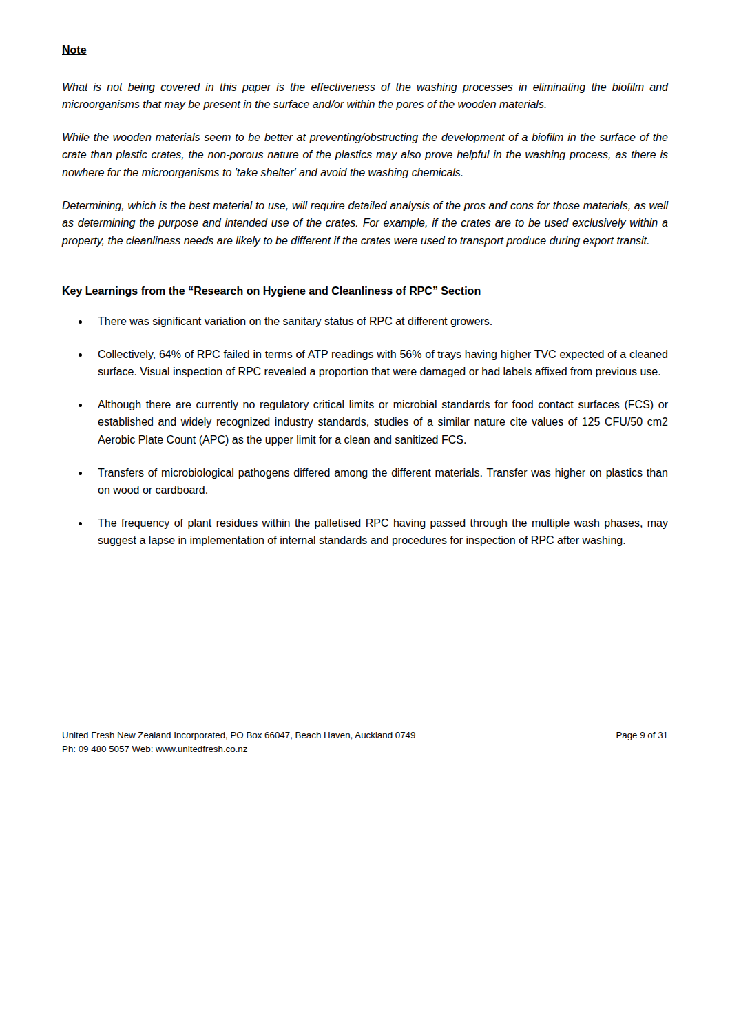Note
What is not being covered in this paper is the effectiveness of the washing processes in eliminating the biofilm and microorganisms that may be present in the surface and/or within the pores of the wooden materials.
While the wooden materials seem to be better at preventing/obstructing the development of a biofilm in the surface of the crate than plastic crates, the non-porous nature of the plastics may also prove helpful in the washing process, as there is nowhere for the microorganisms to 'take shelter' and avoid the washing chemicals.
Determining, which is the best material to use, will require detailed analysis of the pros and cons for those materials, as well as determining the purpose and intended use of the crates. For example, if the crates are to be used exclusively within a property, the cleanliness needs are likely to be different if the crates were used to transport produce during export transit.
Key Learnings from the “Research on Hygiene and Cleanliness of RPC” Section
There was significant variation on the sanitary status of RPC at different growers.
Collectively, 64% of RPC failed in terms of ATP readings with 56% of trays having higher TVC expected of a cleaned surface. Visual inspection of RPC revealed a proportion that were damaged or had labels affixed from previous use.
Although there are currently no regulatory critical limits or microbial standards for food contact surfaces (FCS) or established and widely recognized industry standards, studies of a similar nature cite values of 125 CFU/50 cm2 Aerobic Plate Count (APC) as the upper limit for a clean and sanitized FCS.
Transfers of microbiological pathogens differed among the different materials. Transfer was higher on plastics than on wood or cardboard.
The frequency of plant residues within the palletised RPC having passed through the multiple wash phases, may suggest a lapse in implementation of internal standards and procedures for inspection of RPC after washing.
United Fresh New Zealand Incorporated, PO Box 66047, Beach Haven, Auckland 0749
Page 9 of 31
Ph: 09 480 5057 Web: www.unitedfresh.co.nz